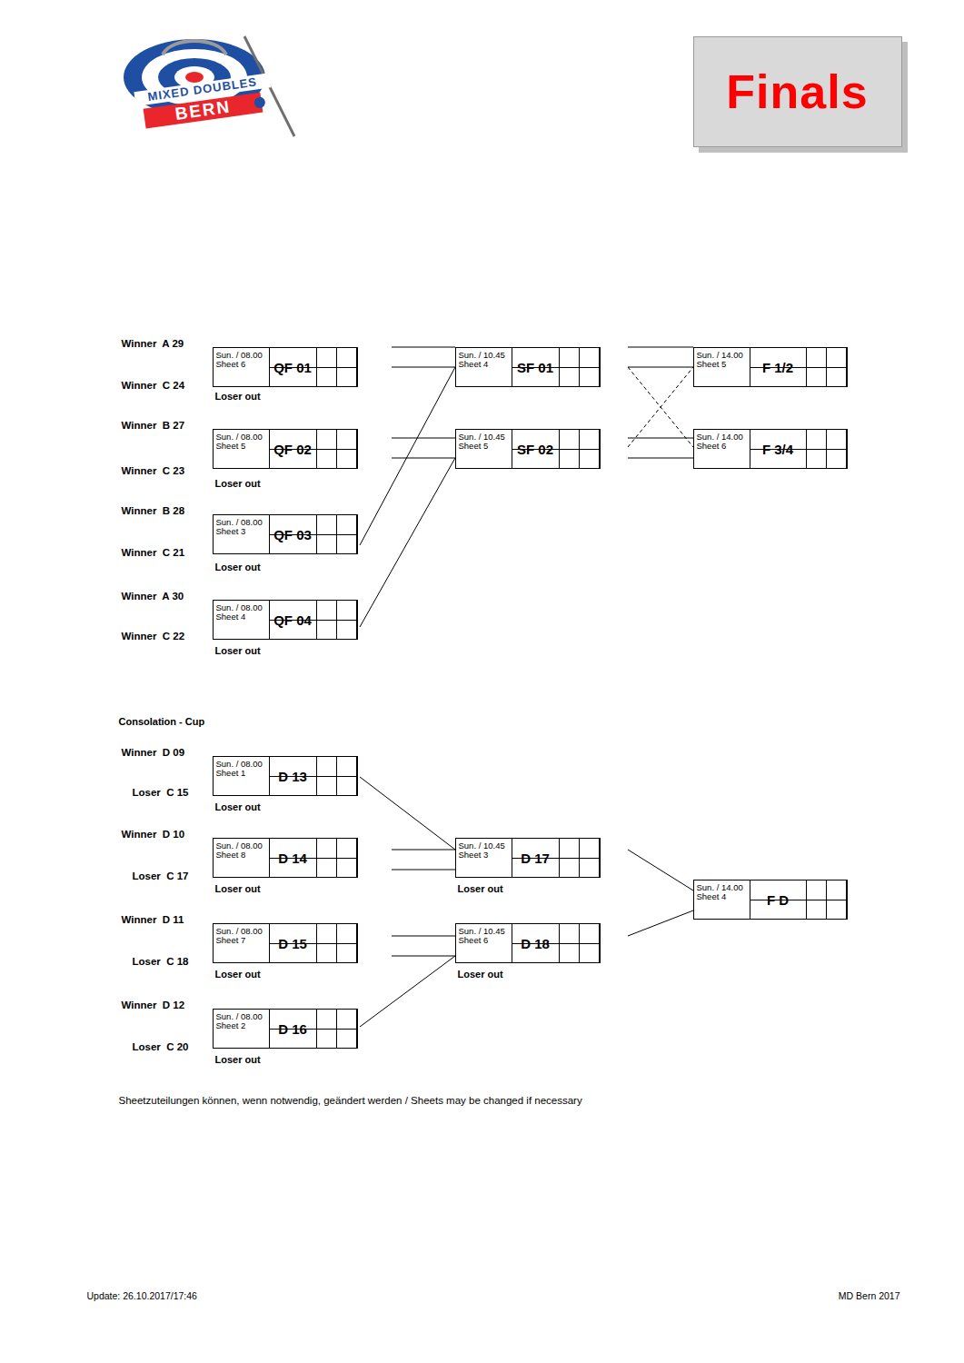MIXED DOUBLES BERN
Finals
Winner A 29
Winner C 24
Sun. / 08.00
Sheet 6
QF 01
Loser out
Winner B 27
Winner C 23
Sun. / 08.00
Sheet 5
QF 02
Loser out
Winner B 28
Winner C 21
Sun. / 08.00
Sheet 3
QF 03
Loser out
Winner A 30
Winner C 22
Sun. / 08.00
Sheet 4
QF 04
Loser out
Sun. / 10.45
Sheet 4
SF 01
Sun. / 10.45
Sheet 5
SF 02
Sun. / 14.00
Sheet 5
F 1/2
Sun. / 14.00
Sheet 6
F 3/4
Consolation - Cup
Winner D 09
Loser C 15
Sun. / 08.00
Sheet 1
D 13
Loser out
Winner D 10
Loser C 17
Sun. / 08.00
Sheet 8
D 14
Loser out
Winner D 11
Loser C 18
Sun. / 08.00
Sheet 7
D 15
Loser out
Winner D 12
Loser C 20
Sun. / 08.00
Sheet 2
D 16
Loser out
Sun. / 10.45
Sheet 3
D 17
Loser out
Sun. / 10.45
Sheet 6
D 18
Loser out
Sun. / 14.00
Sheet 4
F D
Sheetzuteilungen können, wenn notwendig, geändert werden / Sheets may be changed if necessary
Update: 26.10.2017/17:46
MD Bern 2017